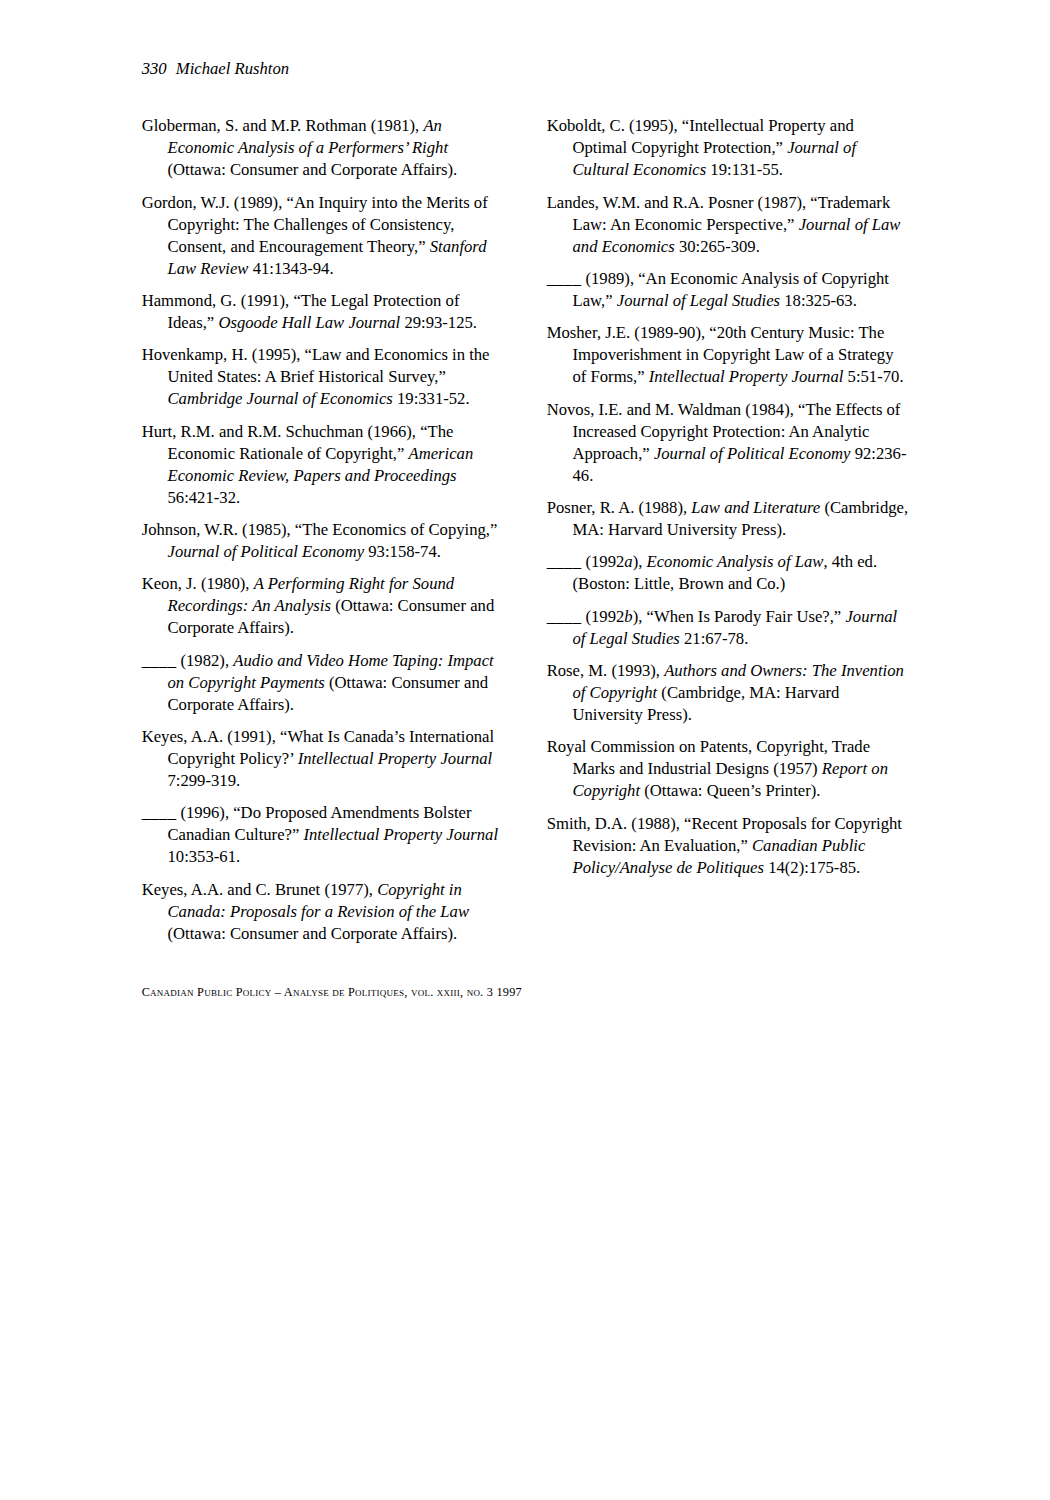330 Michael Rushton
Globerman, S. and M.P. Rothman (1981), An Economic Analysis of a Performers’ Right (Ottawa: Consumer and Corporate Affairs).
Gordon, W.J. (1989), “An Inquiry into the Merits of Copyright: The Challenges of Consistency, Consent, and Encouragement Theory,” Stanford Law Review 41:1343-94.
Hammond, G. (1991), “The Legal Protection of Ideas,” Osgoode Hall Law Journal 29:93-125.
Hovenkamp, H. (1995), “Law and Economics in the United States: A Brief Historical Survey,” Cambridge Journal of Economics 19:331-52.
Hurt, R.M. and R.M. Schuchman (1966), “The Economic Rationale of Copyright,” American Economic Review, Papers and Proceedings 56:421-32.
Johnson, W.R. (1985), “The Economics of Copying,” Journal of Political Economy 93:158-74.
Keon, J. (1980), A Performing Right for Sound Recordings: An Analysis (Ottawa: Consumer and Corporate Affairs).
____ (1982), Audio and Video Home Taping: Impact on Copyright Payments (Ottawa: Consumer and Corporate Affairs).
Keyes, A.A. (1991), “What Is Canada’s International Copyright Policy?’ Intellectual Property Journal 7:299-319.
____ (1996), “Do Proposed Amendments Bolster Canadian Culture?” Intellectual Property Journal 10:353-61.
Keyes, A.A. and C. Brunet (1977), Copyright in Canada: Proposals for a Revision of the Law (Ottawa: Consumer and Corporate Affairs).
Koboldt, C. (1995), “Intellectual Property and Optimal Copyright Protection,” Journal of Cultural Economics 19:131-55.
Landes, W.M. and R.A. Posner (1987), “Trademark Law: An Economic Perspective,” Journal of Law and Economics 30:265-309.
____ (1989), “An Economic Analysis of Copyright Law,” Journal of Legal Studies 18:325-63.
Mosher, J.E. (1989-90), “20th Century Music: The Impoverishment in Copyright Law of a Strategy of Forms,” Intellectual Property Journal 5:51-70.
Novos, I.E. and M. Waldman (1984), “The Effects of Increased Copyright Protection: An Analytic Approach,” Journal of Political Economy 92:236-46.
Posner, R. A. (1988), Law and Literature (Cambridge, MA: Harvard University Press).
____ (1992a), Economic Analysis of Law, 4th ed. (Boston: Little, Brown and Co.)
____ (1992b), “When Is Parody Fair Use?,” Journal of Legal Studies 21:67-78.
Rose, M. (1993), Authors and Owners: The Invention of Copyright (Cambridge, MA: Harvard University Press).
Royal Commission on Patents, Copyright, Trade Marks and Industrial Designs (1957) Report on Copyright (Ottawa: Queen’s Printer).
Smith, D.A. (1988), “Recent Proposals for Copyright Revision: An Evaluation,” Canadian Public Policy/Analyse de Politiques 14(2):175-85.
Canadian Public Policy – Analyse de Politiques, vol. xxiii, no. 3 1997